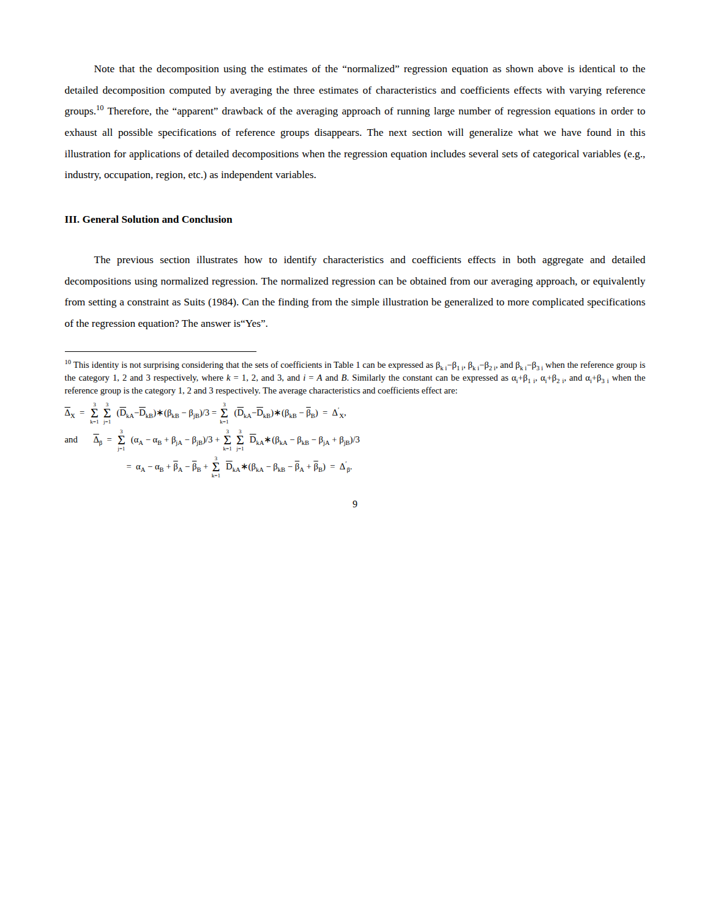Note that the decomposition using the estimates of the “normalized” regression equation as shown above is identical to the detailed decomposition computed by averaging the three estimates of characteristics and coefficients effects with varying reference groups.10 Therefore, the “apparent” drawback of the averaging approach of running large number of regression equations in order to exhaust all possible specifications of reference groups disappears. The next section will generalize what we have found in this illustration for applications of detailed decompositions when the regression equation includes several sets of categorical variables (e.g., industry, occupation, region, etc.) as independent variables.
III. General Solution and Conclusion
The previous section illustrates how to identify characteristics and coefficients effects in both aggregate and detailed decompositions using normalized regression. The normalized regression can be obtained from our averaging approach, or equivalently from setting a constraint as Suits (1984). Can the finding from the simple illustration be generalized to more complicated specifications of the regression equation? The answer is“Yes”.
10 This identity is not surprising considering that the sets of coefficients in Table 1 can be expressed as βk i−β1 i, βk i−β2 i, and βk i−β3 i when the reference group is the category 1, 2 and 3 respectively, where k = 1, 2, and 3, and i = A and B. Similarly the constant can be expressed as αi+β1 i, αi+β2 i, and αi+β3 i when the reference group is the category 1, 2 and 3 respectively. The average characteristics and coefficients effect are:
ΔX = 3 Σk=1 3 Σj=1 (DkA−DkB)∗(βkB − βjB)/3 = 3 Σk=1 (DkA−DkB)∗(βkB − βB) = Δ′X,
and Δβ = 3 Σj=1 (αA − αB + βjA − βjB)/3 + 3 Σk=1 3 Σj=1 DkA∗(βkA − βkB − βjA + βjB)/3
= αA − αB + βA − βB + 3 Σk=1 DkA∗(βkA − βkB − βA + βB) = Δ′β.
9